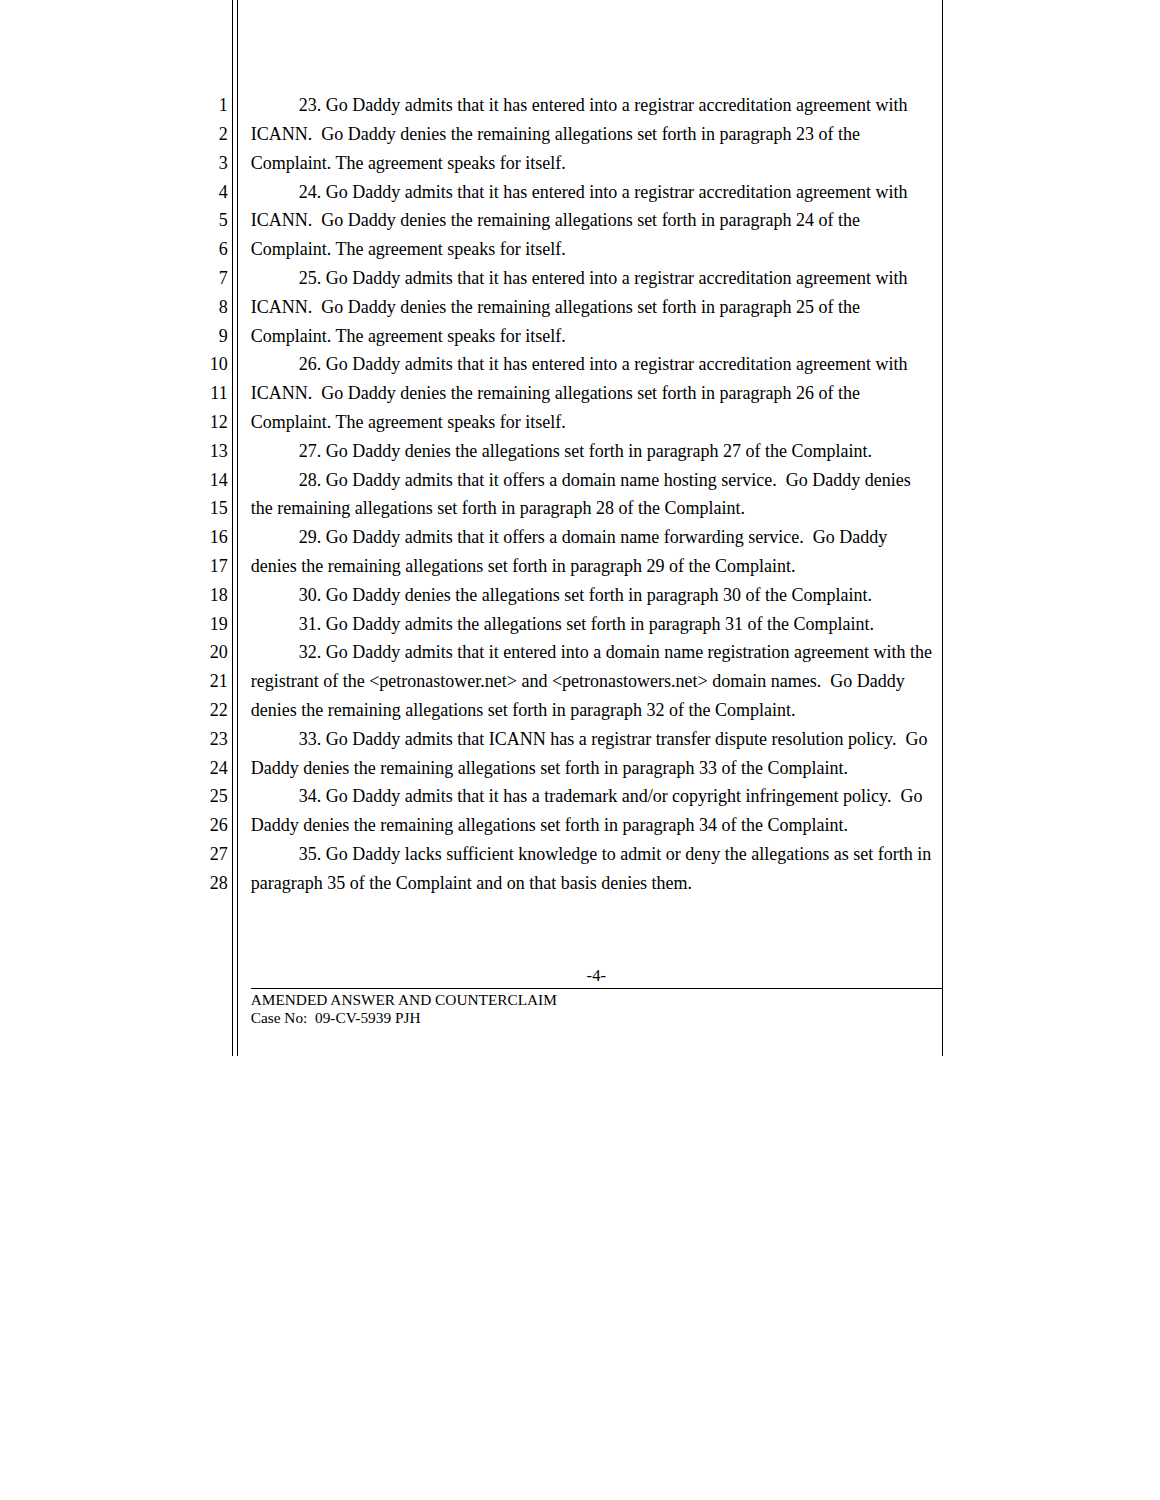1
2
3
4
5
6
7
8
9
10
11
12
13
14
15
16
17
18
19
20
21
22
23
24
25
26
27
28
23. Go Daddy admits that it has entered into a registrar accreditation agreement with ICANN. Go Daddy denies the remaining allegations set forth in paragraph 23 of the Complaint. The agreement speaks for itself.
24. Go Daddy admits that it has entered into a registrar accreditation agreement with ICANN. Go Daddy denies the remaining allegations set forth in paragraph 24 of the Complaint. The agreement speaks for itself.
25. Go Daddy admits that it has entered into a registrar accreditation agreement with ICANN. Go Daddy denies the remaining allegations set forth in paragraph 25 of the Complaint. The agreement speaks for itself.
26. Go Daddy admits that it has entered into a registrar accreditation agreement with ICANN. Go Daddy denies the remaining allegations set forth in paragraph 26 of the Complaint. The agreement speaks for itself.
27. Go Daddy denies the allegations set forth in paragraph 27 of the Complaint.
28. Go Daddy admits that it offers a domain name hosting service. Go Daddy denies the remaining allegations set forth in paragraph 28 of the Complaint.
29. Go Daddy admits that it offers a domain name forwarding service. Go Daddy denies the remaining allegations set forth in paragraph 29 of the Complaint.
30. Go Daddy denies the allegations set forth in paragraph 30 of the Complaint.
31. Go Daddy admits the allegations set forth in paragraph 31 of the Complaint.
32. Go Daddy admits that it entered into a domain name registration agreement with the registrant of the <petronastower.net> and <petronastowers.net> domain names. Go Daddy denies the remaining allegations set forth in paragraph 32 of the Complaint.
33. Go Daddy admits that ICANN has a registrar transfer dispute resolution policy. Go Daddy denies the remaining allegations set forth in paragraph 33 of the Complaint.
34. Go Daddy admits that it has a trademark and/or copyright infringement policy. Go Daddy denies the remaining allegations set forth in paragraph 34 of the Complaint.
35. Go Daddy lacks sufficient knowledge to admit or deny the allegations as set forth in paragraph 35 of the Complaint and on that basis denies them.
-4-
AMENDED ANSWER AND COUNTERCLAIM
Case No: 09-CV-5939 PJH